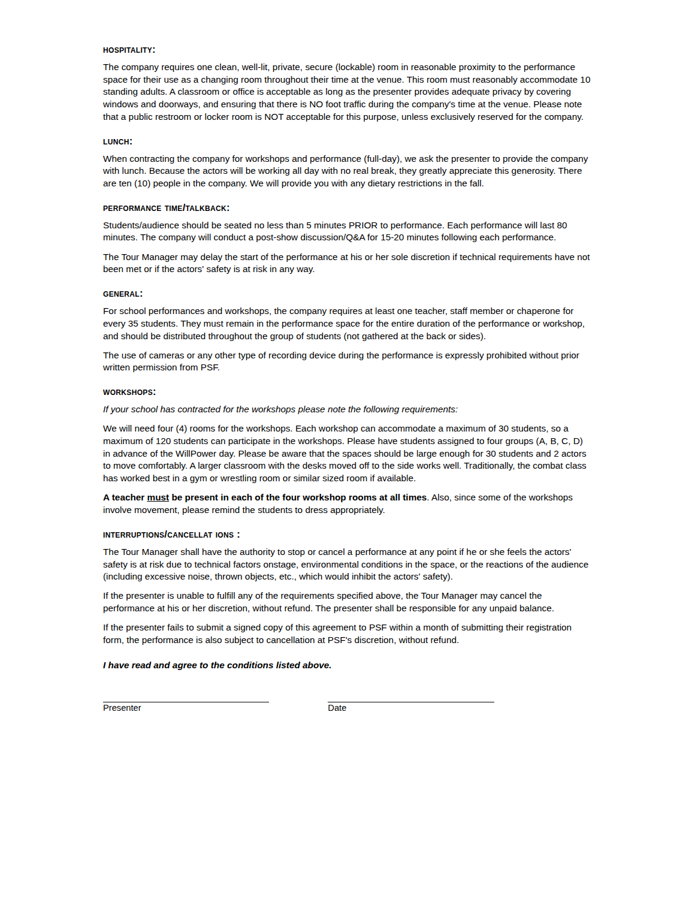Hospitality:
The company requires one clean, well-lit, private, secure (lockable) room in reasonable proximity to the performance space for their use as a changing room throughout their time at the venue. This room must reasonably accommodate 10 standing adults. A classroom or office is acceptable as long as the presenter provides adequate privacy by covering windows and doorways, and ensuring that there is NO foot traffic during the company's time at the venue. Please note that a public restroom or locker room is NOT acceptable for this purpose, unless exclusively reserved for the company.
Lunch:
When contracting the company for workshops and performance (full-day), we ask the presenter to provide the company with lunch. Because the actors will be working all day with no real break, they greatly appreciate this generosity. There are ten (10) people in the company. We will provide you with any dietary restrictions in the fall.
Performance time/talkback:
Students/audience should be seated no less than 5 minutes PRIOR to performance. Each performance will last 80 minutes. The company will conduct a post-show discussion/Q&A for 15-20 minutes following each performance.
The Tour Manager may delay the start of the performance at his or her sole discretion if technical requirements have not been met or if the actors' safety is at risk in any way.
General:
For school performances and workshops, the company requires at least one teacher, staff member or chaperone for every 35 students. They must remain in the performance space for the entire duration of the performance or workshop, and should be distributed throughout the group of students (not gathered at the back or sides).
The use of cameras or any other type of recording device during the performance is expressly prohibited without prior written permission from PSF.
Workshops:
If your school has contracted for the workshops please note the following requirements:
We will need four (4) rooms for the workshops. Each workshop can accommodate a maximum of 30 students, so a maximum of 120 students can participate in the workshops. Please have students assigned to four groups (A, B, C, D) in advance of the WillPower day. Please be aware that the spaces should be large enough for 30 students and 2 actors to move comfortably. A larger classroom with the desks moved off to the side works well. Traditionally, the combat class has worked best in a gym or wrestling room or similar sized room if available.
A teacher must be present in each of the four workshop rooms at all times. Also, since some of the workshops involve movement, please remind the students to dress appropriately.
Interruptions/cancellat ions :
The Tour Manager shall have the authority to stop or cancel a performance at any point if he or she feels the actors' safety is at risk due to technical factors onstage, environmental conditions in the space, or the reactions of the audience (including excessive noise, thrown objects, etc., which would inhibit the actors' safety).
If the presenter is unable to fulfill any of the requirements specified above, the Tour Manager may cancel the performance at his or her discretion, without refund. The presenter shall be responsible for any unpaid balance.
If the presenter fails to submit a signed copy of this agreement to PSF within a month of submitting their registration form, the performance is also subject to cancellation at PSF's discretion, without refund.
I have read and agree to the conditions listed above.
| Presenter | | Date | |